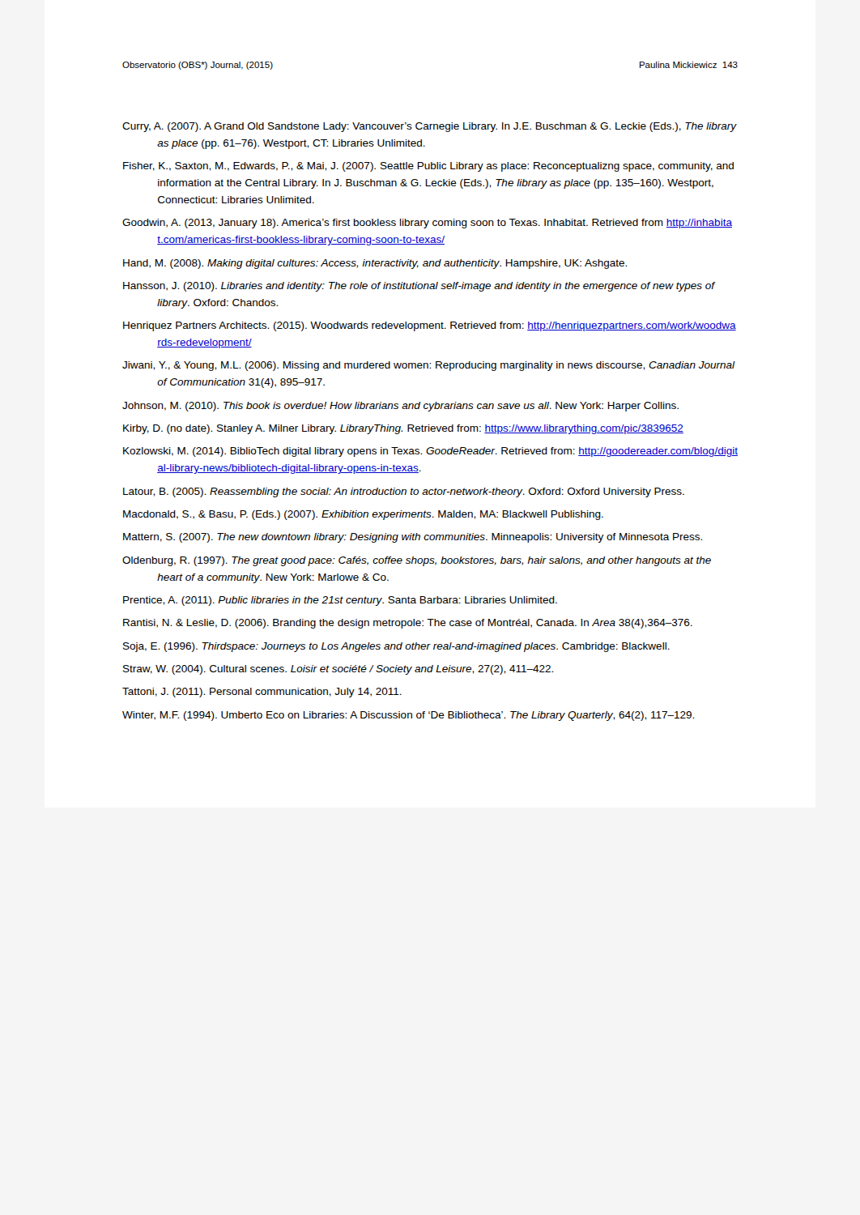Observatorio (OBS*) Journal, (2015) Paulina Mickiewicz 143
Curry, A. (2007). A Grand Old Sandstone Lady: Vancouver’s Carnegie Library. In J.E. Buschman & G. Leckie (Eds.), The library as place (pp. 61–76). Westport, CT: Libraries Unlimited.
Fisher, K., Saxton, M., Edwards, P., & Mai, J. (2007). Seattle Public Library as place: Reconceptualizng space, community, and information at the Central Library. In J. Buschman & G. Leckie (Eds.), The library as place (pp. 135–160). Westport, Connecticut: Libraries Unlimited.
Goodwin, A. (2013, January 18). America’s first bookless library coming soon to Texas. Inhabitat. Retrieved from http://inhabitat.com/americas-first-bookless-library-coming-soon-to-texas/
Hand, M. (2008). Making digital cultures: Access, interactivity, and authenticity. Hampshire, UK: Ashgate.
Hansson, J. (2010). Libraries and identity: The role of institutional self-image and identity in the emergence of new types of library. Oxford: Chandos.
Henriquez Partners Architects. (2015). Woodwards redevelopment. Retrieved from: http://henriquezpartners.com/work/woodwards-redevelopment/
Jiwani, Y., & Young, M.L. (2006). Missing and murdered women: Reproducing marginality in news discourse, Canadian Journal of Communication 31(4), 895–917.
Johnson, M. (2010). This book is overdue! How librarians and cybrarians can save us all. New York: Harper Collins.
Kirby, D. (no date). Stanley A. Milner Library. LibraryThing. Retrieved from: https://www.librarything.com/pic/3839652
Kozlowski, M. (2014). BiblioTech digital library opens in Texas. GoodeReader. Retrieved from: http://goodereader.com/blog/digital-library-news/bibliotech-digital-library-opens-in-texas.
Latour, B. (2005). Reassembling the social: An introduction to actor-network-theory. Oxford: Oxford University Press.
Macdonald, S., & Basu, P. (Eds.) (2007). Exhibition experiments. Malden, MA: Blackwell Publishing.
Mattern, S. (2007). The new downtown library: Designing with communities. Minneapolis: University of Minnesota Press.
Oldenburg, R. (1997). The great good pace: Cafés, coffee shops, bookstores, bars, hair salons, and other hangouts at the heart of a community. New York: Marlowe & Co.
Prentice, A. (2011). Public libraries in the 21st century. Santa Barbara: Libraries Unlimited.
Rantisi, N. & Leslie, D. (2006). Branding the design metropole: The case of Montréal, Canada. In Area 38(4),364–376.
Soja, E. (1996). Thirdspace: Journeys to Los Angeles and other real-and-imagined places. Cambridge: Blackwell.
Straw, W. (2004). Cultural scenes. Loisir et société / Society and Leisure, 27(2), 411–422.
Tattoni, J. (2011). Personal communication, July 14, 2011.
Winter, M.F. (1994). Umberto Eco on Libraries: A Discussion of ‘De Bibliotheca’. The Library Quarterly, 64(2), 117–129.